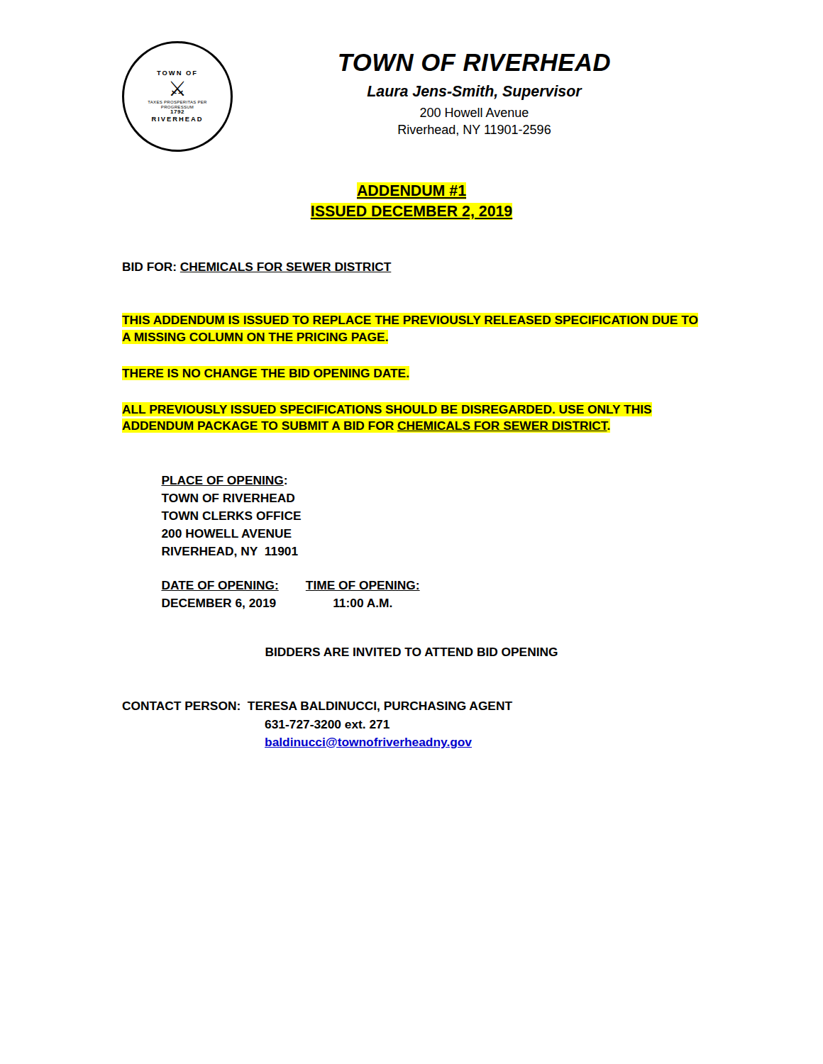TOWN OF
⚔
TAXES PROSPERITAS PER PROGRESSUM
1792
RIVERHEAD
TOWN OF RIVERHEAD
Laura Jens-Smith, Supervisor
200 Howell Avenue
Riverhead, NY 11901-2596
ADDENDUM #1
ISSUED DECEMBER 2, 2019
BID FOR: CHEMICALS FOR SEWER DISTRICT
THIS ADDENDUM IS ISSUED TO REPLACE THE PREVIOUSLY RELEASED SPECIFICATION DUE TO A MISSING COLUMN ON THE PRICING PAGE.
THERE IS NO CHANGE THE BID OPENING DATE.
ALL PREVIOUSLY ISSUED SPECIFICATIONS SHOULD BE DISREGARDED. USE ONLY THIS ADDENDUM PACKAGE TO SUBMIT A BID FOR CHEMICALS FOR SEWER DISTRICT.
PLACE OF OPENING:
TOWN OF RIVERHEAD
TOWN CLERKS OFFICE
200 HOWELL AVENUE
RIVERHEAD, NY 11901
| DATE OF OPENING: | TIME OF OPENING: |
| DECEMBER 6, 2019 | 11:00 A.M. |
BIDDERS ARE INVITED TO ATTEND BID OPENING
CONTACT PERSON: TERESA BALDINUCCI, PURCHASING AGENT 631-727-3200 ext. 271 baldinucci@townofriverheadny.gov